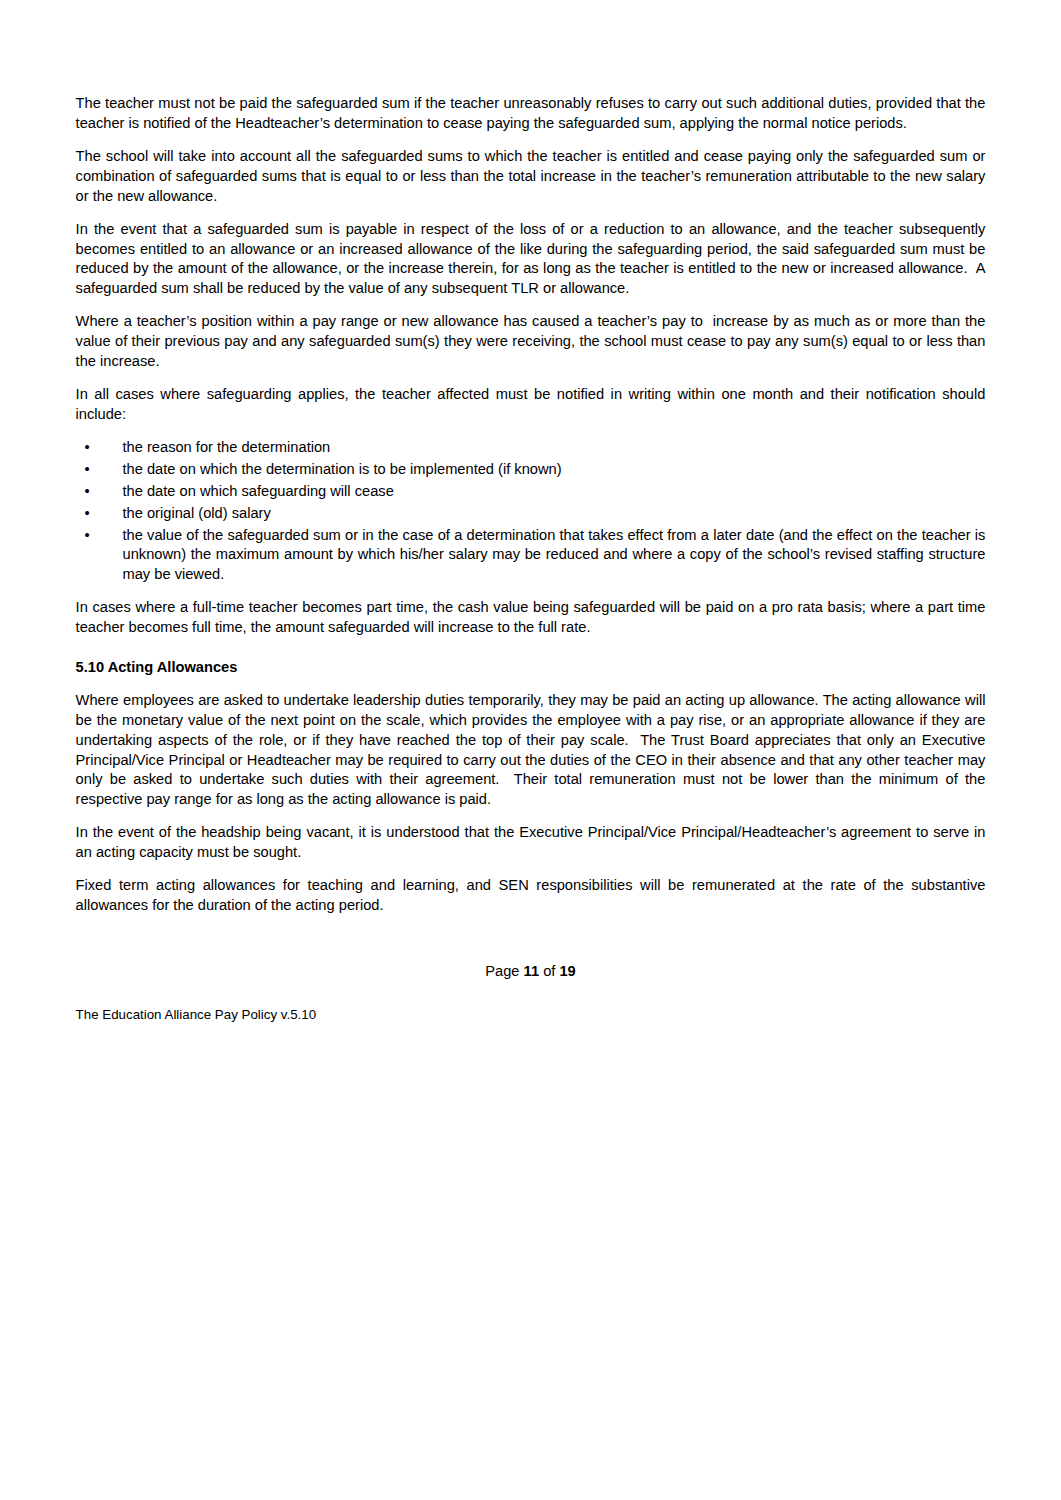The teacher must not be paid the safeguarded sum if the teacher unreasonably refuses to carry out such additional duties, provided that the teacher is notified of the Headteacher’s determination to cease paying the safeguarded sum, applying the normal notice periods.
The school will take into account all the safeguarded sums to which the teacher is entitled and cease paying only the safeguarded sum or combination of safeguarded sums that is equal to or less than the total increase in the teacher’s remuneration attributable to the new salary or the new allowance.
In the event that a safeguarded sum is payable in respect of the loss of or a reduction to an allowance, and the teacher subsequently becomes entitled to an allowance or an increased allowance of the like during the safeguarding period, the said safeguarded sum must be reduced by the amount of the allowance, or the increase therein, for as long as the teacher is entitled to the new or increased allowance. A safeguarded sum shall be reduced by the value of any subsequent TLR or allowance.
Where a teacher’s position within a pay range or new allowance has caused a teacher’s pay to increase by as much as or more than the value of their previous pay and any safeguarded sum(s) they were receiving, the school must cease to pay any sum(s) equal to or less than the increase.
In all cases where safeguarding applies, the teacher affected must be notified in writing within one month and their notification should include:
the reason for the determination
the date on which the determination is to be implemented (if known)
the date on which safeguarding will cease
the original (old) salary
the value of the safeguarded sum or in the case of a determination that takes effect from a later date (and the effect on the teacher is unknown) the maximum amount by which his/her salary may be reduced and where a copy of the school’s revised staffing structure may be viewed.
In cases where a full-time teacher becomes part time, the cash value being safeguarded will be paid on a pro rata basis; where a part time teacher becomes full time, the amount safeguarded will increase to the full rate.
5.10 Acting Allowances
Where employees are asked to undertake leadership duties temporarily, they may be paid an acting up allowance. The acting allowance will be the monetary value of the next point on the scale, which provides the employee with a pay rise, or an appropriate allowance if they are undertaking aspects of the role, or if they have reached the top of their pay scale. The Trust Board appreciates that only an Executive Principal/Vice Principal or Headteacher may be required to carry out the duties of the CEO in their absence and that any other teacher may only be asked to undertake such duties with their agreement. Their total remuneration must not be lower than the minimum of the respective pay range for as long as the acting allowance is paid.
In the event of the headship being vacant, it is understood that the Executive Principal/Vice Principal/Headteacher’s agreement to serve in an acting capacity must be sought.
Fixed term acting allowances for teaching and learning, and SEN responsibilities will be remunerated at the rate of the substantive allowances for the duration of the acting period.
Page 11 of 19
The Education Alliance Pay Policy v.5.10